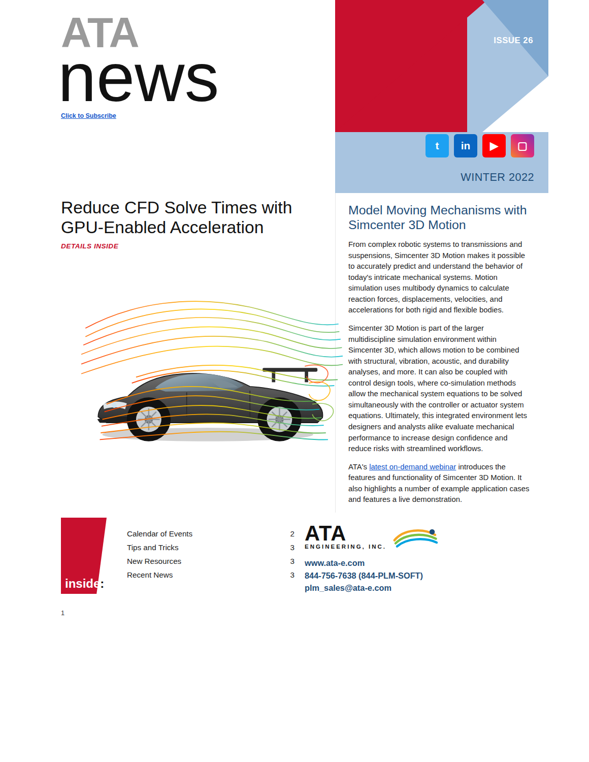ATA
news
Click to Subscribe
ISSUE 26
t in ▶ ▢
WINTER 2022
Reduce CFD Solve Times with
GPU-Enabled Acceleration
DETAILS INSIDE
CFD streamline visualization over a sports car
Model Moving Mechanisms with Simcenter 3D Motion
From complex robotic systems to transmissions and suspensions, Simcenter 3D Motion makes it possible to accurately predict and understand the behavior of today's intricate mechanical systems. Motion simulation uses multibody dynamics to calculate reaction forces, displacements, velocities, and accelerations for both rigid and flexible bodies.
Simcenter 3D Motion is part of the larger multidiscipline simulation environment within Simcenter 3D, which allows motion to be combined with structural, vibration, acoustic, and durability analyses, and more. It can also be coupled with control design tools, where co-simulation methods allow the mechanical system equations to be solved simultaneously with the controller or actuator system equations. Ultimately, this integrated environment lets designers and analysts alike evaluate mechanical performance to increase design confidence and reduce risks with streamlined workflows.
ATA's latest on-demand webinar introduces the features and functionality of Simcenter 3D Motion. It also highlights a number of example application cases and features a live demonstration.
inside:
Calendar of Events 2
Tips and Tricks 3
New Resources 3
Recent News 3
ATA
ENGINEERING, INC.
www.ata-e.com
844-756-7638 (844-PLM-SOFT)
plm_sales@ata-e.com
1